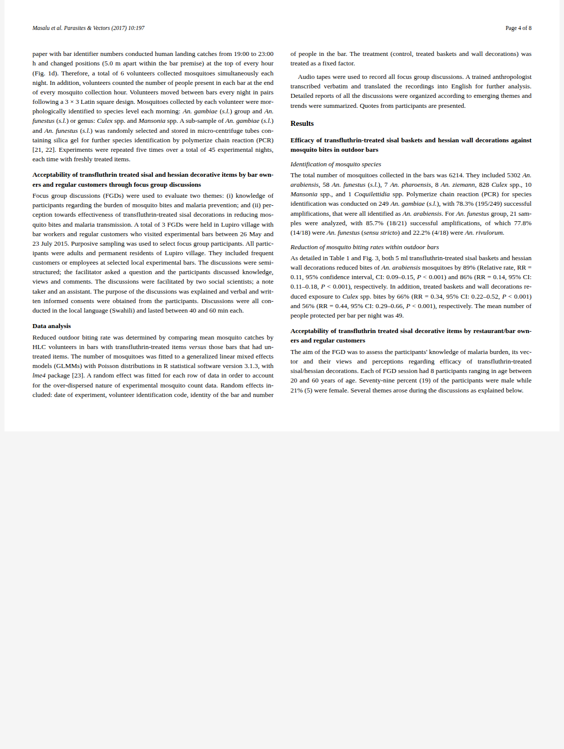Masalu et al. Parasites & Vectors (2017) 10:197 Page 4 of 8
paper with bar identifier numbers conducted human landing catches from 19:00 to 23:00 h and changed positions (5.0 m apart within the bar premise) at the top of every hour (Fig. 1d). Therefore, a total of 6 volunteers collected mosquitoes simultaneously each night. In addition, volunteers counted the number of people present in each bar at the end of every mosquito collection hour. Volunteers moved between bars every night in pairs following a 3 × 3 Latin square design. Mosquitoes collected by each volunteer were morphologically identified to species level each morning: An. gambiae (s.l.) group and An. funestus (s.l.) or genus: Culex spp. and Mansonia spp. A sub-sample of An. gambiae (s.l.) and An. funestus (s.l.) was randomly selected and stored in micro-centrifuge tubes containing silica gel for further species identification by polymerize chain reaction (PCR) [21, 22]. Experiments were repeated five times over a total of 45 experimental nights, each time with freshly treated items.
Acceptability of transfluthrin treated sisal and hessian decorative items by bar owners and regular customers through focus group discussions
Focus group discussions (FGDs) were used to evaluate two themes: (i) knowledge of participants regarding the burden of mosquito bites and malaria prevention; and (ii) perception towards effectiveness of transfluthrin-treated sisal decorations in reducing mosquito bites and malaria transmission. A total of 3 FGDs were held in Lupiro village with bar workers and regular customers who visited experimental bars between 26 May and 23 July 2015. Purposive sampling was used to select focus group participants. All participants were adults and permanent residents of Lupiro village. They included frequent customers or employees at selected local experimental bars. The discussions were semi-structured; the facilitator asked a question and the participants discussed knowledge, views and comments. The discussions were facilitated by two social scientists; a note taker and an assistant. The purpose of the discussions was explained and verbal and written informed consents were obtained from the participants. Discussions were all conducted in the local language (Swahili) and lasted between 40 and 60 min each.
Data analysis
Reduced outdoor biting rate was determined by comparing mean mosquito catches by HLC volunteers in bars with transfluthrin-treated items versus those bars that had untreated items. The number of mosquitoes was fitted to a generalized linear mixed effects models (GLMMs) with Poisson distributions in R statistical software version 3.1.3, with lme4 package [23]. A random effect was fitted for each row of data in order to account for the over-dispersed nature of experimental mosquito count data. Random effects included: date of experiment, volunteer identification code, identity of the bar and number of people in the bar. The treatment (control, treated baskets and wall decorations) was treated as a fixed factor.
Audio tapes were used to record all focus group discussions. A trained anthropologist transcribed verbatim and translated the recordings into English for further analysis. Detailed reports of all the discussions were organized according to emerging themes and trends were summarized. Quotes from participants are presented.
Results
Efficacy of transfluthrin-treated sisal baskets and hessian wall decorations against mosquito bites in outdoor bars
Identification of mosquito species
The total number of mosquitoes collected in the bars was 6214. They included 5302 An. arabiensis, 58 An. funestus (s.l.), 7 An. pharoensis, 8 An. ziemann, 828 Culex spp., 10 Mansonia spp., and 1 Coquilettidia spp. Polymerize chain reaction (PCR) for species identification was conducted on 249 An. gambiae (s.l.), with 78.3% (195/249) successful amplifications, that were all identified as An. arabiensis. For An. funestus group, 21 samples were analyzed, with 85.7% (18/21) successful amplifications, of which 77.8% (14/18) were An. funestus (sensu stricto) and 22.2% (4/18) were An. rivulorum.
Reduction of mosquito biting rates within outdoor bars
As detailed in Table 1 and Fig. 3, both 5 ml transfluthrin-treated sisal baskets and hessian wall decorations reduced bites of An. arabiensis mosquitoes by 89% (Relative rate, RR = 0.11, 95% confidence interval, CI: 0.09–0.15, P < 0.001) and 86% (RR = 0.14, 95% CI: 0.11–0.18, P < 0.001), respectively. In addition, treated baskets and wall decorations reduced exposure to Culex spp. bites by 66% (RR = 0.34, 95% CI: 0.22–0.52, P < 0.001) and 56% (RR = 0.44, 95% CI: 0.29–0.66, P < 0.001), respectively. The mean number of people protected per bar per night was 49.
Acceptability of transfluthrin treated sisal decorative items by restaurant/bar owners and regular customers
The aim of the FGD was to assess the participants' knowledge of malaria burden, its vector and their views and perceptions regarding efficacy of transfluthrin-treated sisal/hessian decorations. Each of FGD session had 8 participants ranging in age between 20 and 60 years of age. Seventy-nine percent (19) of the participants were male while 21% (5) were female. Several themes arose during the discussions as explained below.